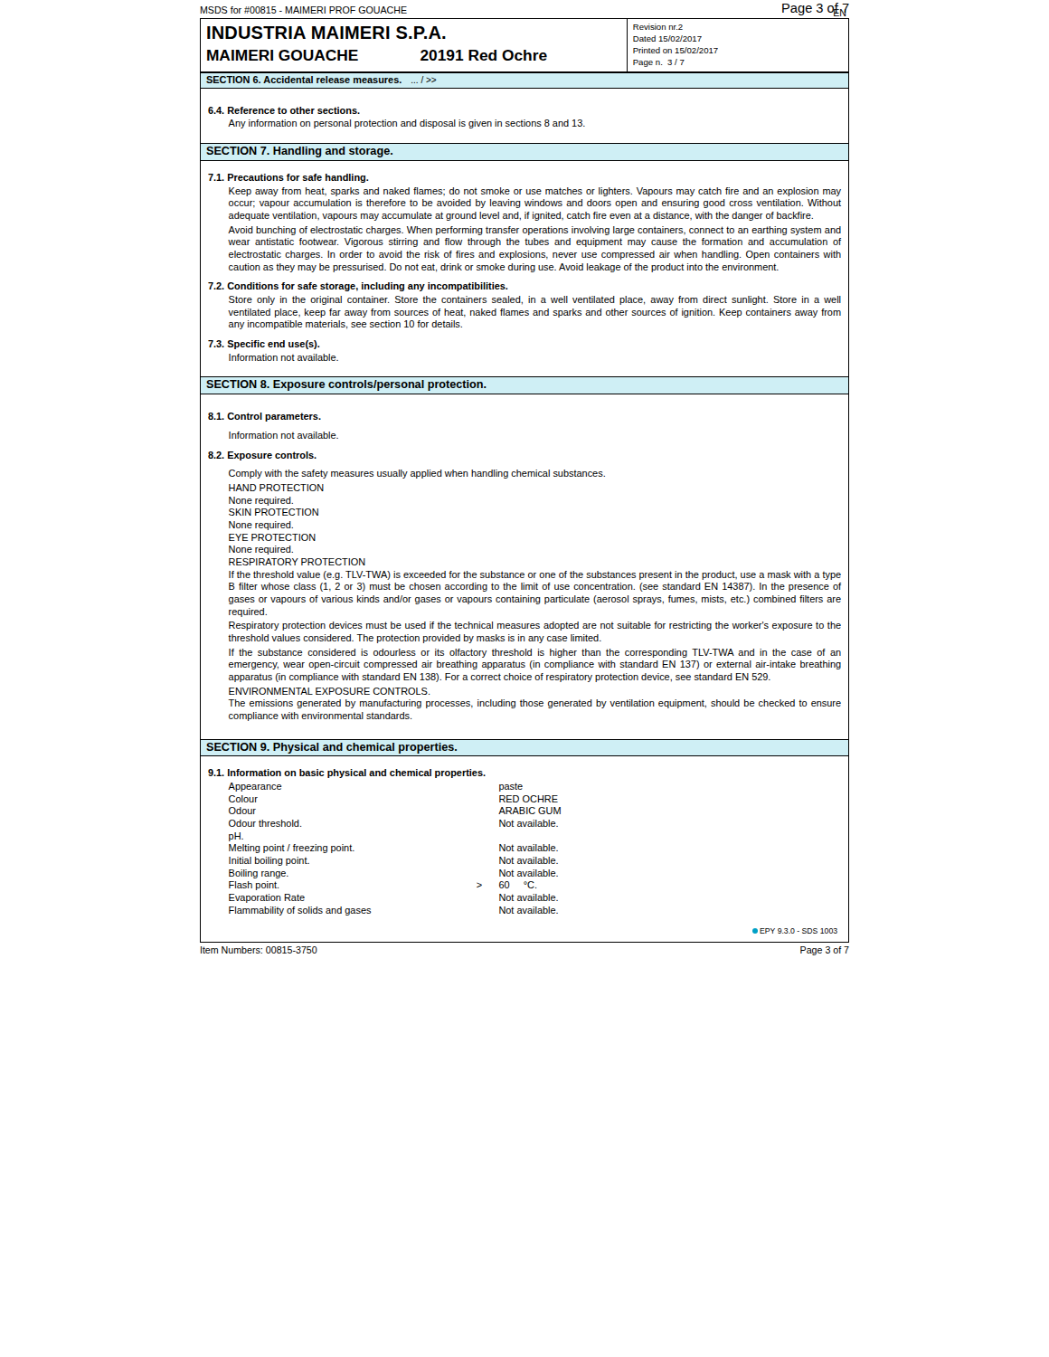MSDS for #00815 - MAIMERI PROF GOUACHE
Page 3 of 7
INDUSTRIA MAIMERI S.P.A.
MAIMERI GOUACHE 20191 Red Ochre
EN Revision nr.2
Dated 15/02/2017
Printed on 15/02/2017
Page n. 3 / 7
SECTION 6. Accidental release measures.... / >>
6.4. Reference to other sections.
Any information on personal protection and disposal is given in sections 8 and 13.
SECTION 7. Handling and storage.
7.1. Precautions for safe handling.
Keep away from heat, sparks and naked flames; do not smoke or use matches or lighters. Vapours may catch fire and an explosion may occur; vapour accumulation is therefore to be avoided by leaving windows and doors open and ensuring good cross ventilation. Without adequate ventilation, vapours may accumulate at ground level and, if ignited, catch fire even at a distance, with the danger of backfire.
Avoid bunching of electrostatic charges. When performing transfer operations involving large containers, connect to an earthing system and wear antistatic footwear. Vigorous stirring and flow through the tubes and equipment may cause the formation and accumulation of electrostatic charges. In order to avoid the risk of fires and explosions, never use compressed air when handling. Open containers with caution as they may be pressurised. Do not eat, drink or smoke during use. Avoid leakage of the product into the environment.
7.2. Conditions for safe storage, including any incompatibilities.
Store only in the original container. Store the containers sealed, in a well ventilated place, away from direct sunlight. Store in a well ventilated place, keep far away from sources of heat, naked flames and sparks and other sources of ignition. Keep containers away from any incompatible materials, see section 10 for details.
7.3. Specific end use(s).
Information not available.
SECTION 8. Exposure controls/personal protection.
8.1. Control parameters.
Information not available.
8.2. Exposure controls.
Comply with the safety measures usually applied when handling chemical substances.
HAND PROTECTION
None required.
SKIN PROTECTION
None required.
EYE PROTECTION
None required.
RESPIRATORY PROTECTION
If the threshold value (e.g. TLV-TWA) is exceeded for the substance or one of the substances present in the product, use a mask with a type B filter whose class (1, 2 or 3) must be chosen according to the limit of use concentration. (see standard EN 14387). In the presence of gases or vapours of various kinds and/or gases or vapours containing particulate (aerosol sprays, fumes, mists, etc.) combined filters are required.
Respiratory protection devices must be used if the technical measures adopted are not suitable for restricting the worker's exposure to the threshold values considered. The protection provided by masks is in any case limited.
If the substance considered is odourless or its olfactory threshold is higher than the corresponding TLV-TWA and in the case of an emergency, wear open-circuit compressed air breathing apparatus (in compliance with standard EN 137) or external air-intake breathing apparatus (in compliance with standard EN 138). For a correct choice of respiratory protection device, see standard EN 529.
ENVIRONMENTAL EXPOSURE CONTROLS.
The emissions generated by manufacturing processes, including those generated by ventilation equipment, should be checked to ensure compliance with environmental standards.
SECTION 9. Physical and chemical properties.
9.1. Information on basic physical and chemical properties.
| Appearance | | paste |
| Colour | | RED OCHRE |
| Odour | | ARABIC GUM |
| Odour threshold. | | Not available. |
| pH. | | |
| Melting point / freezing point. | | Not available. |
| Initial boiling point. | | Not available. |
| Boiling range. | | Not available. |
| Flash point. | > | 60 °C. |
| Evaporation Rate | | Not available. |
| Flammability of solids and gases | | Not available. |
EPY 9.3.0 - SDS 1003
Item Numbers: 00815-3750
Page 3 of 7